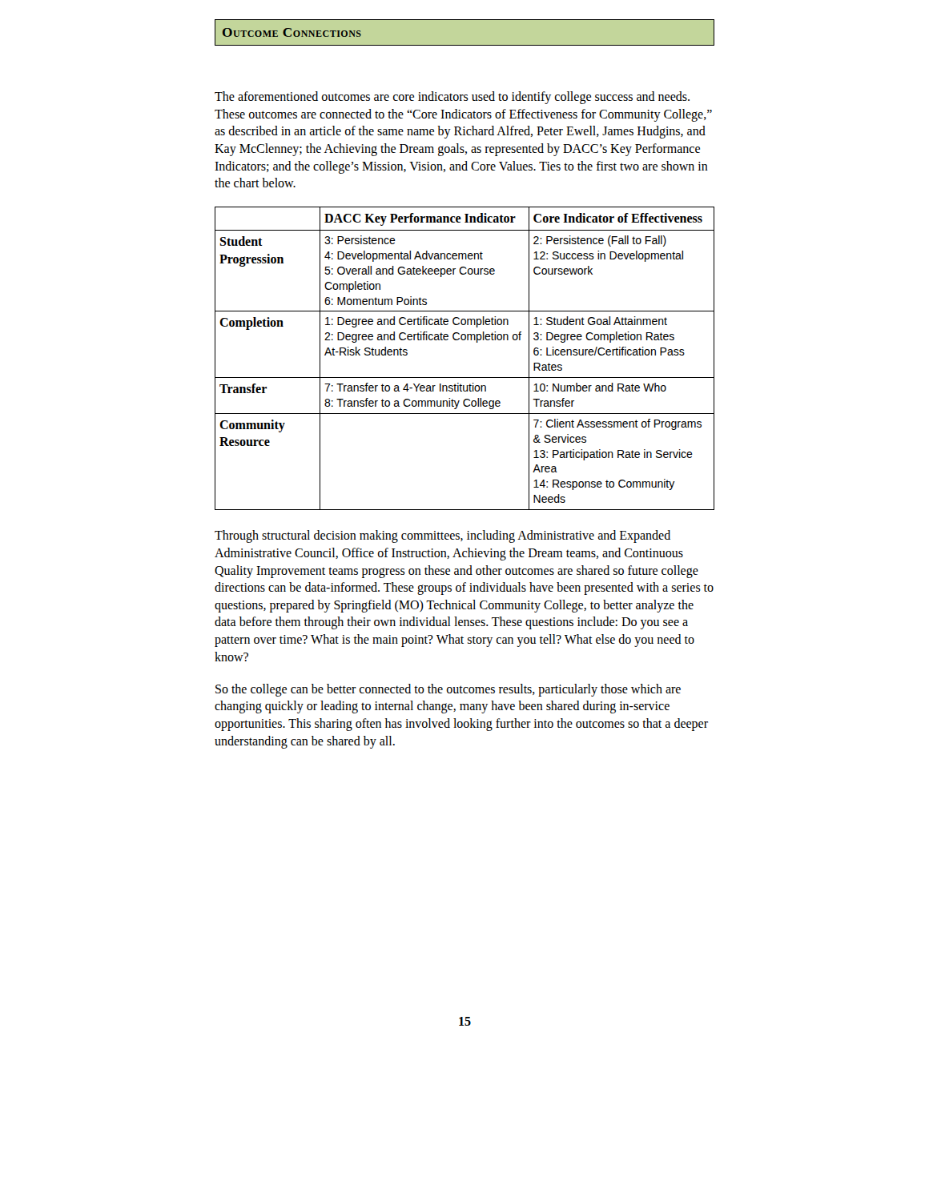Outcome Connections
The aforementioned outcomes are core indicators used to identify college success and needs. These outcomes are connected to the “Core Indicators of Effectiveness for Community College,” as described in an article of the same name by Richard Alfred, Peter Ewell, James Hudgins, and Kay McClenney; the Achieving the Dream goals, as represented by DACC’s Key Performance Indicators; and the college’s Mission, Vision, and Core Values. Ties to the first two are shown in the chart below.
| | DACC Key Performance Indicator | Core Indicator of Effectiveness |
| --- | --- | --- |
| Student Progression | 3: Persistence 4: Developmental Advancement 5: Overall and Gatekeeper Course Completion 6: Momentum Points | 2: Persistence (Fall to Fall) 12: Success in Developmental Coursework |
| Completion | 1: Degree and Certificate Completion 2: Degree and Certificate Completion of At-Risk Students | 1: Student Goal Attainment 3: Degree Completion Rates 6: Licensure/Certification Pass Rates |
| Transfer | 7: Transfer to a 4-Year Institution 8: Transfer to a Community College | 10: Number and Rate Who Transfer |
| Community Resource | | 7: Client Assessment of Programs & Services 13: Participation Rate in Service Area 14: Response to Community Needs |
Through structural decision making committees, including Administrative and Expanded Administrative Council, Office of Instruction, Achieving the Dream teams, and Continuous Quality Improvement teams progress on these and other outcomes are shared so future college directions can be data-informed. These groups of individuals have been presented with a series to questions, prepared by Springfield (MO) Technical Community College, to better analyze the data before them through their own individual lenses. These questions include: Do you see a pattern over time? What is the main point? What story can you tell? What else do you need to know?
So the college can be better connected to the outcomes results, particularly those which are changing quickly or leading to internal change, many have been shared during in-service opportunities. This sharing often has involved looking further into the outcomes so that a deeper understanding can be shared by all.
15